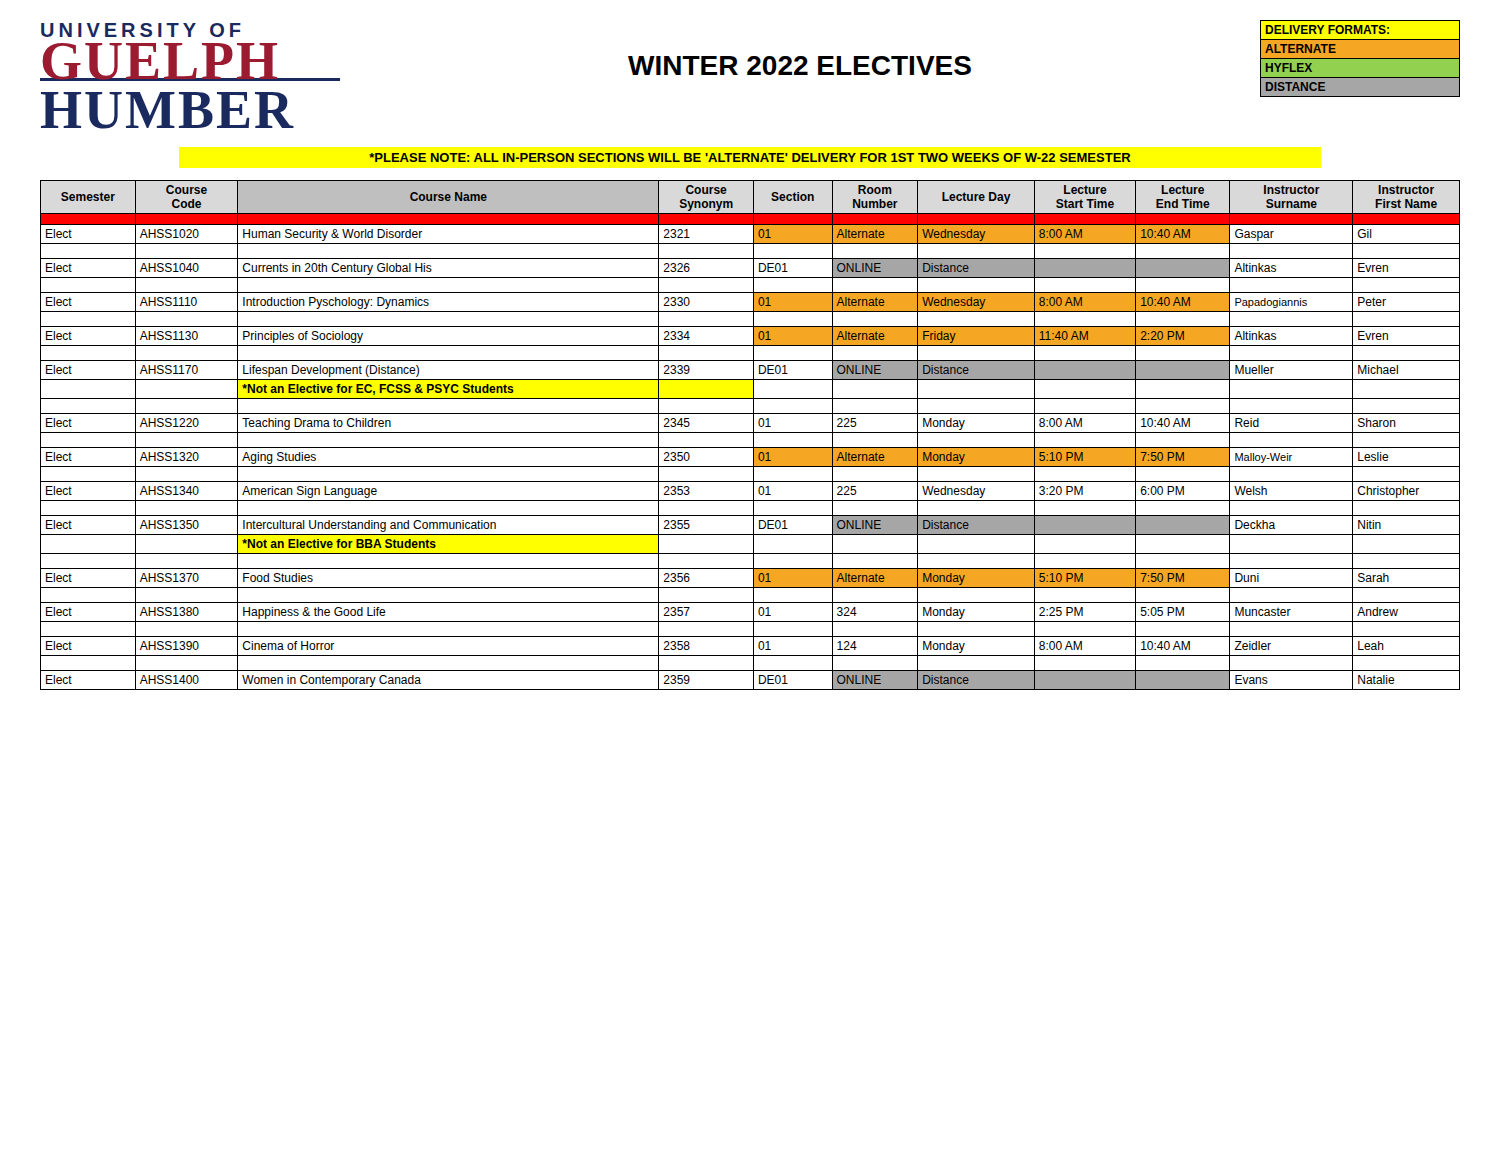UNIVERSITY OF
GUELPH
HUMBER
WINTER 2022 ELECTIVES
DELIVERY FORMATS:
ALTERNATE
HYFLEX
DISTANCE
*PLEASE NOTE: ALL IN-PERSON SECTIONS WILL BE 'ALTERNATE' DELIVERY FOR 1ST TWO WEEKS OF W-22 SEMESTER
| Semester | Course Code | Course Name | Course Synonym | Section | Room Number | Lecture Day | Lecture Start Time | Lecture End Time | Instructor Surname | Instructor First Name |
| --- | --- | --- | --- | --- | --- | --- | --- | --- | --- | --- |
| Elect | AHSS1020 | Human Security & World Disorder | 2321 | 01 | Alternate | Wednesday | 8:00 AM | 10:40 AM | Gaspar | Gil |
| Elect | AHSS1040 | Currents in 20th Century Global His | 2326 | DE01 | ONLINE | Distance | | | Altinkas | Evren |
| Elect | AHSS1110 | Introduction Pyschology: Dynamics | 2330 | 01 | Alternate | Wednesday | 8:00 AM | 10:40 AM | Papadogiannis | Peter |
| Elect | AHSS1130 | Principles of Sociology | 2334 | 01 | Alternate | Friday | 11:40 AM | 2:20 PM | Altinkas | Evren |
| Elect | AHSS1170 | Lifespan Development (Distance) | 2339 | DE01 | ONLINE | Distance | | | Mueller | Michael |
| | | *Not an Elective for EC, FCSS & PSYC Students | | | | | | | | |
| Elect | AHSS1220 | Teaching Drama to Children | 2345 | 01 | 225 | Monday | 8:00 AM | 10:40 AM | Reid | Sharon |
| Elect | AHSS1320 | Aging Studies | 2350 | 01 | Alternate | Monday | 5:10 PM | 7:50 PM | Malloy-Weir | Leslie |
| Elect | AHSS1340 | American Sign Language | 2353 | 01 | 225 | Wednesday | 3:20 PM | 6:00 PM | Welsh | Christopher |
| Elect | AHSS1350 | Intercultural Understanding and Communication | 2355 | DE01 | ONLINE | Distance | | | Deckha | Nitin |
| | | *Not an Elective for BBA Students | | | | | | | | |
| Elect | AHSS1370 | Food Studies | 2356 | 01 | Alternate | Monday | 5:10 PM | 7:50 PM | Duni | Sarah |
| Elect | AHSS1380 | Happiness & the Good Life | 2357 | 01 | 324 | Monday | 2:25 PM | 5:05 PM | Muncaster | Andrew |
| Elect | AHSS1390 | Cinema of Horror | 2358 | 01 | 124 | Monday | 8:00 AM | 10:40 AM | Zeidler | Leah |
| Elect | AHSS1400 | Women in Contemporary Canada | 2359 | DE01 | ONLINE | Distance | | | Evans | Natalie |